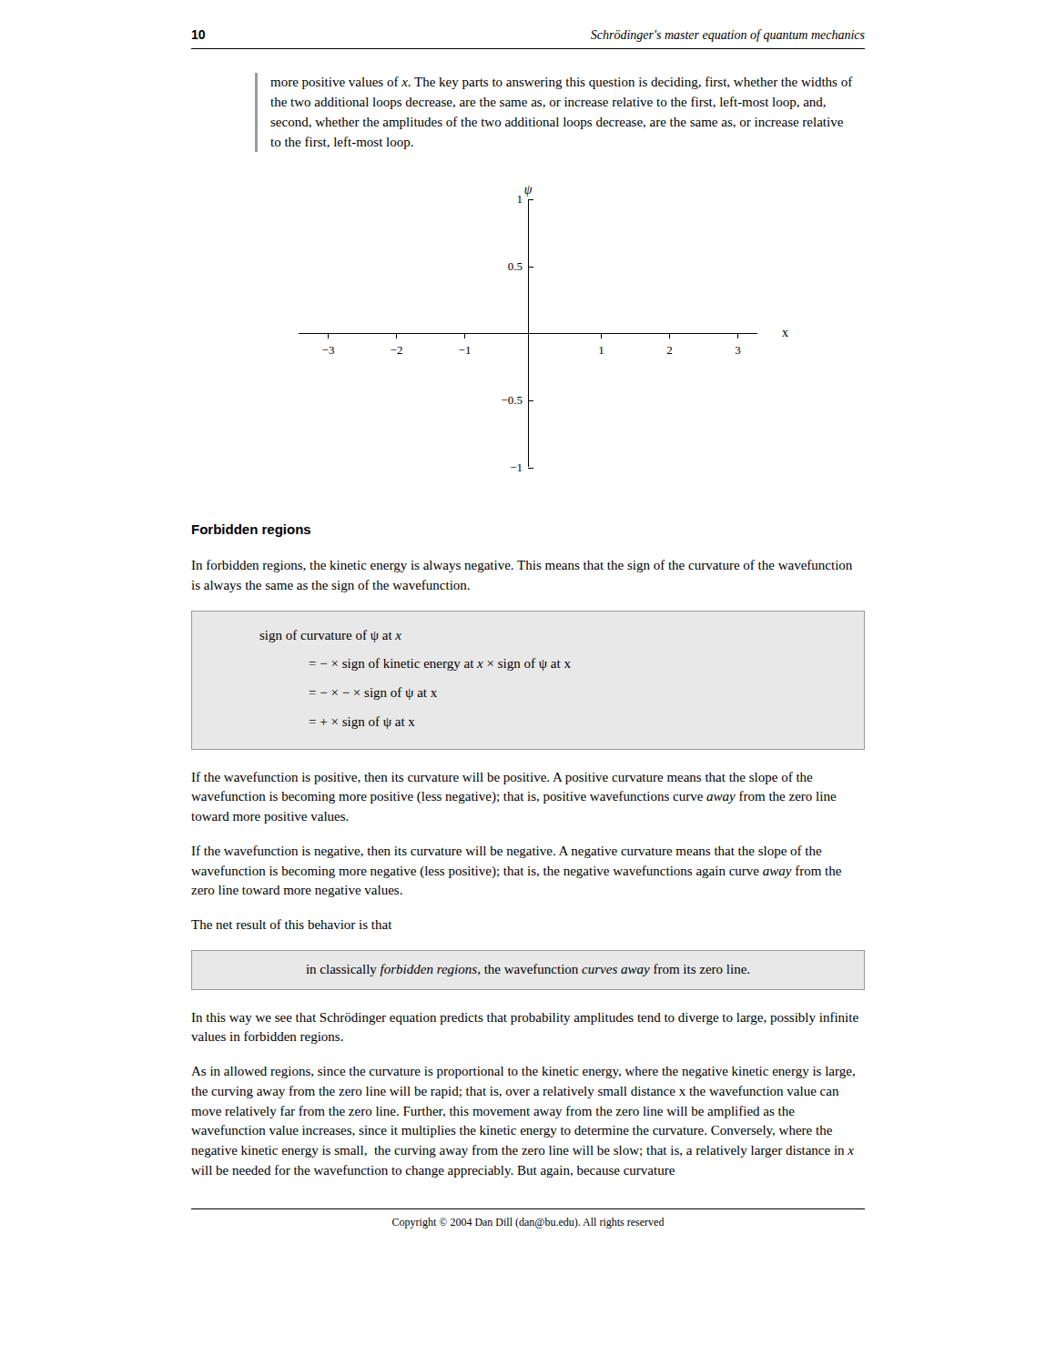10
Schrödinger's master equation of quantum mechanics
more positive values of x. The key parts to answering this question is deciding, first, whether the widths of the two additional loops decrease, are the same as, or increase relative to the first, left-most loop, and, second, whether the amplitudes of the two additional loops decrease, are the same as, or increase relative to the first, left-most loop.
ψ
x
1
0.5
−0.5
−1
−3
−2
−1
1
2
3
Forbidden regions
In forbidden regions, the kinetic energy is always negative. This means that the sign of the curvature of the wavefunction is always the same as the sign of the wavefunction.
sign of curvature of ψ at x
= − × sign of kinetic energy at x × sign of ψ at x
= − × − × sign of ψ at x
= + × sign of ψ at x
If the wavefunction is positive, then its curvature will be positive. A positive curvature means that the slope of the wavefunction is becoming more positive (less negative); that is, positive wavefunctions curve away from the zero line toward more positive values.
If the wavefunction is negative, then its curvature will be negative. A negative curvature means that the slope of the wavefunction is becoming more negative (less positive); that is, the negative wavefunctions again curve away from the zero line toward more negative values.
The net result of this behavior is that
in classically forbidden regions, the wavefunction curves away from its zero line.
In this way we see that Schrödinger equation predicts that probability amplitudes tend to diverge to large, possibly infinite values in forbidden regions.
As in allowed regions, since the curvature is proportional to the kinetic energy, where the negative kinetic energy is large, the curving away from the zero line will be rapid; that is, over a relatively small distance x the wavefunction value can move relatively far from the zero line. Further, this movement away from the zero line will be amplified as the wavefunction value increases, since it multiplies the kinetic energy to determine the curvature. Conversely, where the negative kinetic energy is small, the curving away from the zero line will be slow; that is, a relatively larger distance in x will be needed for the wavefunction to change appreciably. But again, because curvature
Copyright © 2004 Dan Dill (dan@bu.edu). All rights reserved